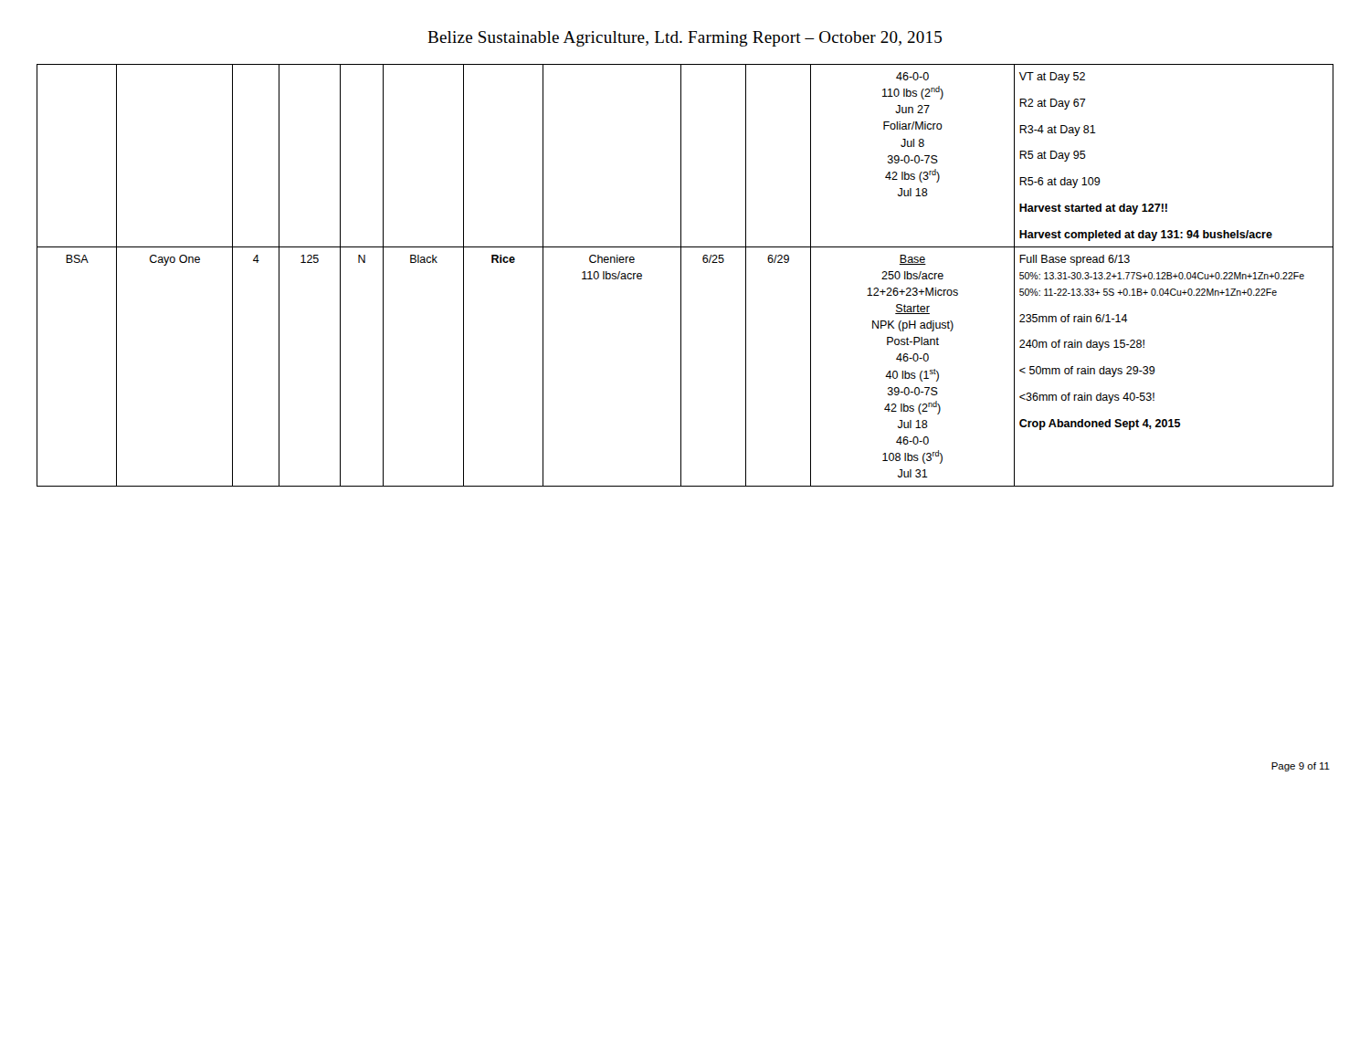Belize Sustainable Agriculture, Ltd. Farming Report – October 20, 2015
| | | | | | | | | | | 46-0-0 110 lbs (2 nd ) Jun 27 Foliar/Micro Jul 8 39-0-0-7S 42 lbs (3 rd ) Jul 18 | VT at Day 52 R2 at Day 67 R3-4 at Day 81 R5 at Day 95 R5-6 at day 109 Harvest started at day 127!! Harvest completed at day 131: 94 bushels/acre |
| BSA | Cayo One | 4 | 125 | N | Black | Rice | Cheniere 110 lbs/acre | 6/25 | 6/29 | Base 250 lbs/acre 12+26+23+Micros Starter NPK (pH adjust) Post-Plant 46-0-0 40 lbs (1 st ) 39-0-0-7S 42 lbs (2 nd ) Jul 18 46-0-0 108 lbs (3 rd ) Jul 31 | Full Base spread 6/13 50%: 13.31-30.3-13.2+1.77S+0.12B+0.04Cu+0.22Mn+1Zn+0.22Fe 50%: 11-22-13.33+ 5S +0.1B+ 0.04Cu+0.22Mn+1Zn+0.22Fe 235mm of rain 6/1-14 240m of rain days 15-28! < 50mm of rain days 29-39 <36mm of rain days 40-53! Crop Abandoned Sept 4, 2015 |
Page 9 of 11